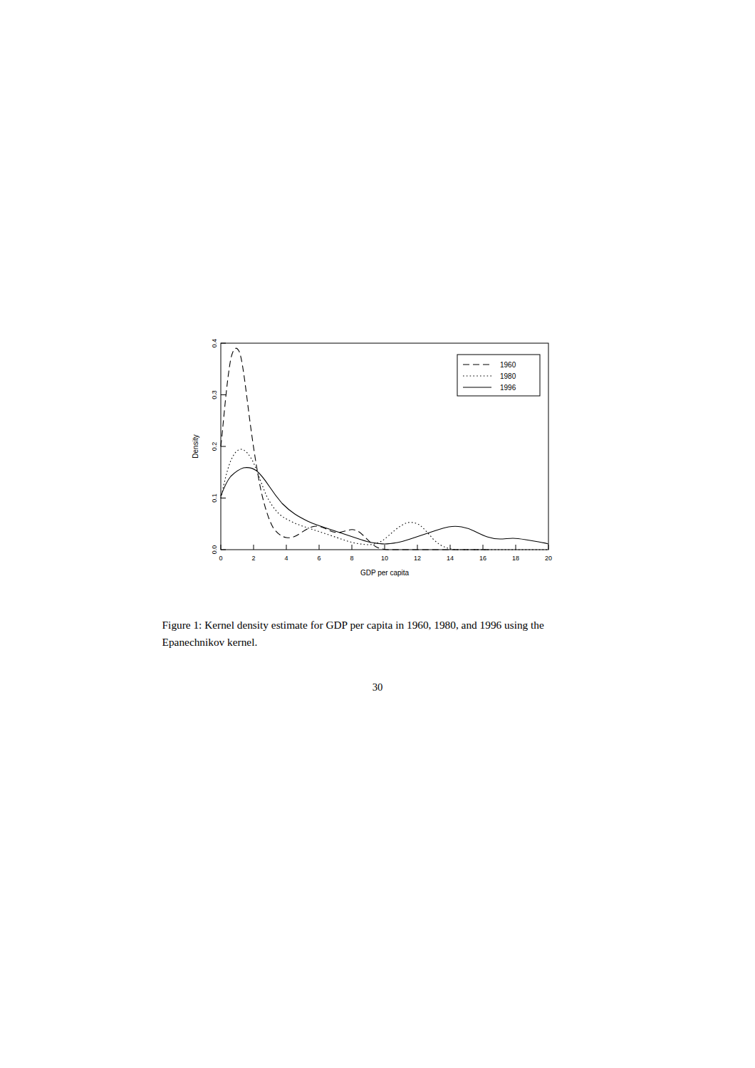Kernel density estimate for GDP per capita in 1960, 1980, and 1996 Three overlaid kernel density curves of GDP per capita (in thousands) for the years 1960 (dashed), 1980 (dotted), and 1996 (solid). The 1960 curve has a tall single peak near 1 with density about 0.39. The 1980 curve peaks near 1.5 at about 0.19 and shows a secondary bump near 11. The 1996 curve peaks near 2 at about 0.145 and shows a secondary bump near 14.5. 0.0 0.1 0.2 0.3 0.4 Density 0 2 4 6 8 10 12 14 16 18 20 GDP per capita 1960 1980 1996
Figure 1: Kernel density estimate for GDP per capita in 1960, 1980, and 1996 using the Epanechnikov kernel.
30